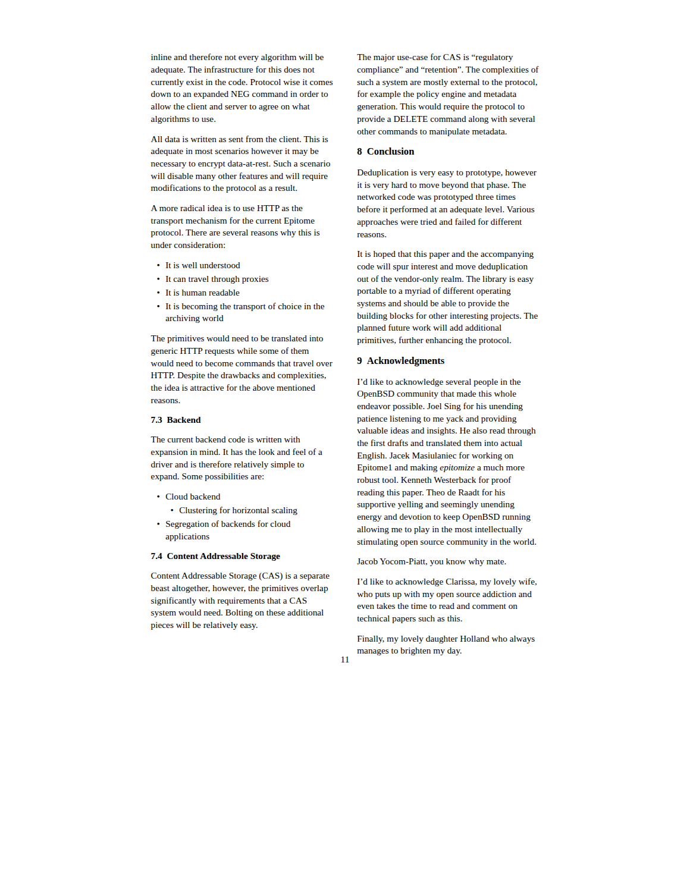inline and therefore not every algorithm will be adequate. The infrastructure for this does not currently exist in the code. Protocol wise it comes down to an expanded NEG command in order to allow the client and server to agree on what algorithms to use.
All data is written as sent from the client. This is adequate in most scenarios however it may be necessary to encrypt data-at-rest. Such a scenario will disable many other features and will require modifications to the protocol as a result.
A more radical idea is to use HTTP as the transport mechanism for the current Epitome protocol. There are several reasons why this is under consideration:
It is well understood
It can travel through proxies
It is human readable
It is becoming the transport of choice in the archiving world
The primitives would need to be translated into generic HTTP requests while some of them would need to become commands that travel over HTTP. Despite the drawbacks and complexities, the idea is attractive for the above mentioned reasons.
7.3 Backend
The current backend code is written with expansion in mind. It has the look and feel of a driver and is therefore relatively simple to expand. Some possibilities are:
Cloud backend
Clustering for horizontal scaling
Segregation of backends for cloud applications
7.4 Content Addressable Storage
Content Addressable Storage (CAS) is a separate beast altogether, however, the primitives overlap significantly with requirements that a CAS system would need. Bolting on these additional pieces will be relatively easy.
The major use-case for CAS is “regulatory compliance” and “retention”. The complexities of such a system are mostly external to the protocol, for example the policy engine and metadata generation. This would require the protocol to provide a DELETE command along with several other commands to manipulate metadata.
8 Conclusion
Deduplication is very easy to prototype, however it is very hard to move beyond that phase. The networked code was prototyped three times before it performed at an adequate level. Various approaches were tried and failed for different reasons.
It is hoped that this paper and the accompanying code will spur interest and move deduplication out of the vendor-only realm. The library is easy portable to a myriad of different operating systems and should be able to provide the building blocks for other interesting projects. The planned future work will add additional primitives, further enhancing the protocol.
9 Acknowledgments
I’d like to acknowledge several people in the OpenBSD community that made this whole endeavor possible. Joel Sing for his unending patience listening to me yack and providing valuable ideas and insights. He also read through the first drafts and translated them into actual English. Jacek Masiulaniec for working on Epitome1 and making epitomize a much more robust tool. Kenneth Westerback for proof reading this paper. Theo de Raadt for his supportive yelling and seemingly unending energy and devotion to keep OpenBSD running allowing me to play in the most intellectually stimulating open source community in the world.
Jacob Yocom-Piatt, you know why mate.
I’d like to acknowledge Clarissa, my lovely wife, who puts up with my open source addiction and even takes the time to read and comment on technical papers such as this.
Finally, my lovely daughter Holland who always manages to brighten my day.
11